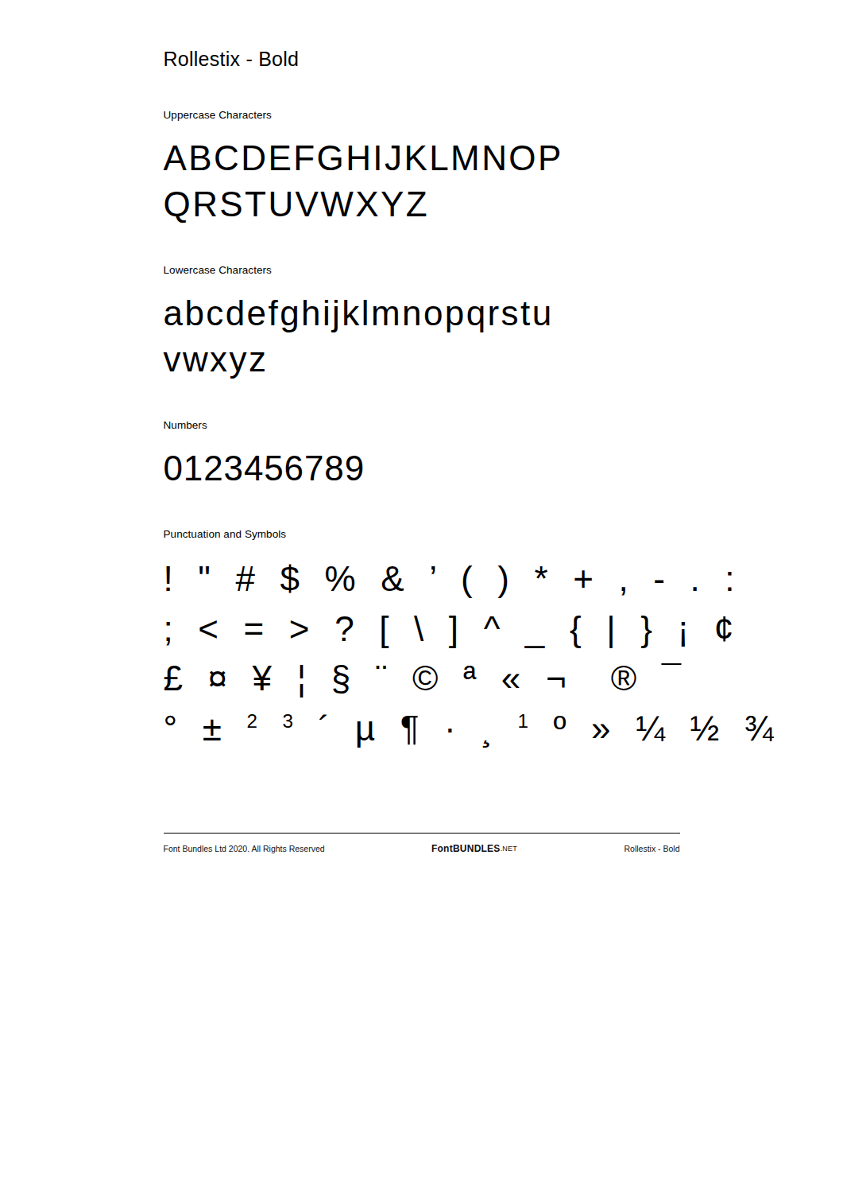Rollestix - Bold
Uppercase Characters
ABCDEFGHIJKLMNOP
QRSTUVWXYZ
Lowercase Characters
abcdefghijklmnopqrstu
vwxyz
Numbers
0123456789
Punctuation and Symbols
! " # $ % & ’ ( ) * + , - . : ; < = > ? [ \ ] ^ _ { | } ¡ ¢ £ ¤ ¥ ¦ § ¨ © ª « ¬ ® ¯ ° ± 2 3 ´ µ ¶ · ¸ 1 º » ¼ ½ ¾
Font Bundles Ltd 2020. All Rights Reserved
FontBUNDLES.NET
Rollestix - Bold